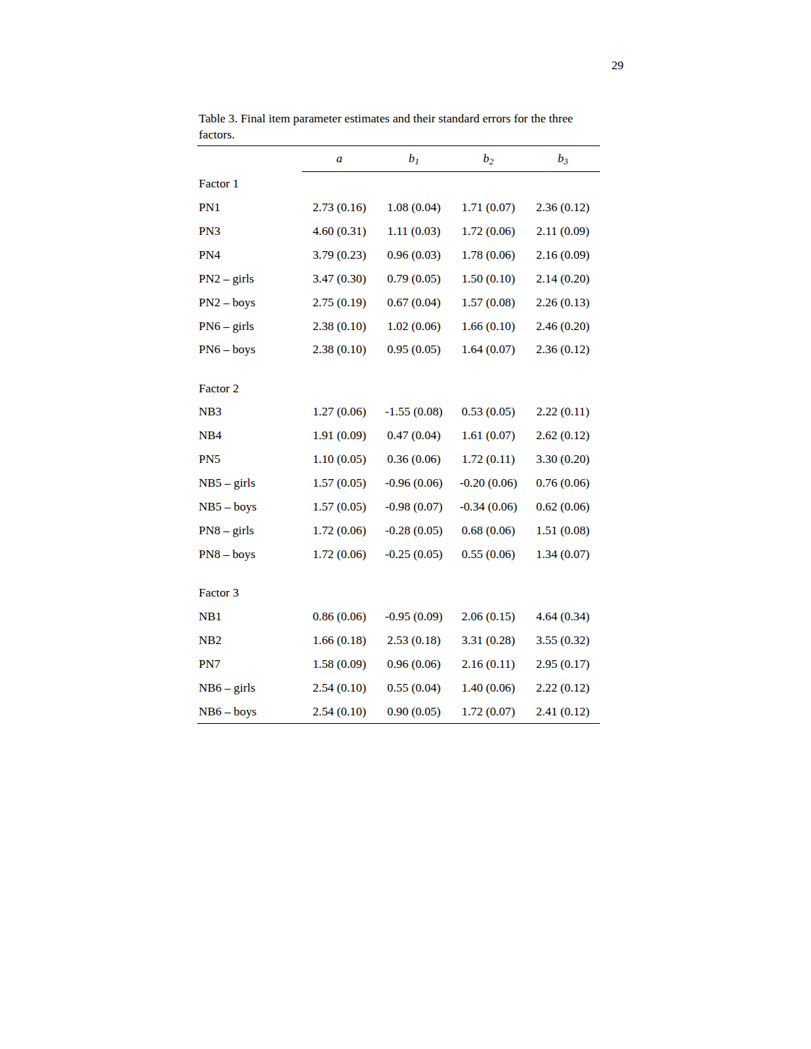29
Table 3. Final item parameter estimates and their standard errors for the three factors.
| | a | b 1 | b 2 | b 3 |
| --- | --- | --- | --- | --- |
| Factor 1 | | | | |
| PN1 | 2.73 (0.16) | 1.08 (0.04) | 1.71 (0.07) | 2.36 (0.12) |
| PN3 | 4.60 (0.31) | 1.11 (0.03) | 1.72 (0.06) | 2.11 (0.09) |
| PN4 | 3.79 (0.23) | 0.96 (0.03) | 1.78 (0.06) | 2.16 (0.09) |
| PN2 – girls | 3.47 (0.30) | 0.79 (0.05) | 1.50 (0.10) | 2.14 (0.20) |
| PN2 – boys | 2.75 (0.19) | 0.67 (0.04) | 1.57 (0.08) | 2.26 (0.13) |
| PN6 – girls | 2.38 (0.10) | 1.02 (0.06) | 1.66 (0.10) | 2.46 (0.20) |
| PN6 – boys | 2.38 (0.10) | 0.95 (0.05) | 1.64 (0.07) | 2.36 (0.12) |
| Factor 2 | | | | |
| NB3 | 1.27 (0.06) | -1.55 (0.08) | 0.53 (0.05) | 2.22 (0.11) |
| NB4 | 1.91 (0.09) | 0.47 (0.04) | 1.61 (0.07) | 2.62 (0.12) |
| PN5 | 1.10 (0.05) | 0.36 (0.06) | 1.72 (0.11) | 3.30 (0.20) |
| NB5 – girls | 1.57 (0.05) | -0.96 (0.06) | -0.20 (0.06) | 0.76 (0.06) |
| NB5 – boys | 1.57 (0.05) | -0.98 (0.07) | -0.34 (0.06) | 0.62 (0.06) |
| PN8 – girls | 1.72 (0.06) | -0.28 (0.05) | 0.68 (0.06) | 1.51 (0.08) |
| PN8 – boys | 1.72 (0.06) | -0.25 (0.05) | 0.55 (0.06) | 1.34 (0.07) |
| Factor 3 | | | | |
| NB1 | 0.86 (0.06) | -0.95 (0.09) | 2.06 (0.15) | 4.64 (0.34) |
| NB2 | 1.66 (0.18) | 2.53 (0.18) | 3.31 (0.28) | 3.55 (0.32) |
| PN7 | 1.58 (0.09) | 0.96 (0.06) | 2.16 (0.11) | 2.95 (0.17) |
| NB6 – girls | 2.54 (0.10) | 0.55 (0.04) | 1.40 (0.06) | 2.22 (0.12) |
| NB6 – boys | 2.54 (0.10) | 0.90 (0.05) | 1.72 (0.07) | 2.41 (0.12) |